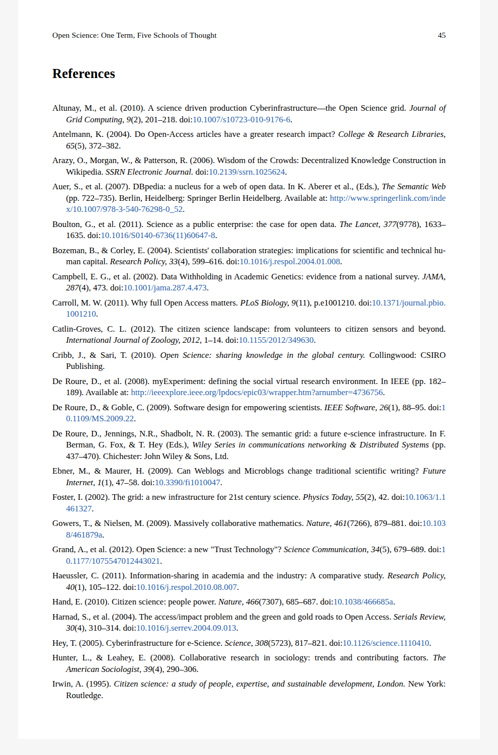Open Science: One Term, Five Schools of Thought 45
References
Altunay, M., et al. (2010). A science driven production Cyberinfrastructure—the Open Science grid. Journal of Grid Computing, 9(2), 201–218. doi:10.1007/s10723-010-9176-6.
Antelmann, K. (2004). Do Open-Access articles have a greater research impact? College & Research Libraries, 65(5), 372–382.
Arazy, O., Morgan, W., & Patterson, R. (2006). Wisdom of the Crowds: Decentralized Knowledge Construction in Wikipedia. SSRN Electronic Journal. doi:10.2139/ssrn.1025624.
Auer, S., et al. (2007). DBpedia: a nucleus for a web of open data. In K. Aberer et al., (Eds.), The Semantic Web (pp. 722–735). Berlin, Heidelberg: Springer Berlin Heidelberg. Available at: http://www.springerlink.com/index/10.1007/978-3-540-76298-0_52.
Boulton, G., et al. (2011). Science as a public enterprise: the case for open data. The Lancet, 377(9778), 1633–1635. doi:10.1016/S0140-6736(11)60647-8.
Bozeman, B., & Corley, E. (2004). Scientists' collaboration strategies: implications for scientific and technical human capital. Research Policy, 33(4), 599–616. doi:10.1016/j.respol.2004.01.008.
Campbell, E. G., et al. (2002). Data Withholding in Academic Genetics: evidence from a national survey. JAMA, 287(4), 473. doi:10.1001/jama.287.4.473.
Carroll, M. W. (2011). Why full Open Access matters. PLoS Biology, 9(11), p.e1001210. doi:10.1371/journal.pbio.1001210.
Catlin-Groves, C. L. (2012). The citizen science landscape: from volunteers to citizen sensors and beyond. International Journal of Zoology, 2012, 1–14. doi:10.1155/2012/349630.
Cribb, J., & Sari, T. (2010). Open Science: sharing knowledge in the global century. Collingwood: CSIRO Publishing.
De Roure, D., et al. (2008). myExperiment: defining the social virtual research environment. In IEEE (pp. 182–189). Available at: http://ieeexplore.ieee.org/lpdocs/epic03/wrapper.htm?arnumber=4736756.
De Roure, D., & Goble, C. (2009). Software design for empowering scientists. IEEE Software, 26(1), 88–95. doi:10.1109/MS.2009.22.
De Roure, D., Jennings, N.R., Shadbolt, N. R. (2003). The semantic grid: a future e-science infrastructure. In F. Berman, G. Fox, & T. Hey (Eds.), Wiley Series in communications networking & Distributed Systems (pp. 437–470). Chichester: John Wiley & Sons, Ltd.
Ebner, M., & Maurer, H. (2009). Can Weblogs and Microblogs change traditional scientific writing? Future Internet, 1(1), 47–58. doi:10.3390/fi1010047.
Foster, I. (2002). The grid: a new infrastructure for 21st century science. Physics Today, 55(2), 42. doi:10.1063/1.1461327.
Gowers, T., & Nielsen, M. (2009). Massively collaborative mathematics. Nature, 461(7266), 879–881. doi:10.1038/461879a.
Grand, A., et al. (2012). Open Science: a new "Trust Technology"? Science Communication, 34(5), 679–689. doi:10.1177/1075547012443021.
Haeussler, C. (2011). Information-sharing in academia and the industry: A comparative study. Research Policy, 40(1), 105–122. doi:10.1016/j.respol.2010.08.007.
Hand, E. (2010). Citizen science: people power. Nature, 466(7307), 685–687. doi:10.1038/466685a.
Harnad, S., et al. (2004). The access/impact problem and the green and gold roads to Open Access. Serials Review, 30(4), 310–314. doi:10.1016/j.serrev.2004.09.013.
Hey, T. (2005). Cyberinfrastructure for e-Science. Science, 308(5723), 817–821. doi:10.1126/science.1110410.
Hunter, L., & Leahey, E. (2008). Collaborative research in sociology: trends and contributing factors. The American Sociologist, 39(4), 290–306.
Irwin, A. (1995). Citizen science: a study of people, expertise, and sustainable development, London. New York: Routledge.